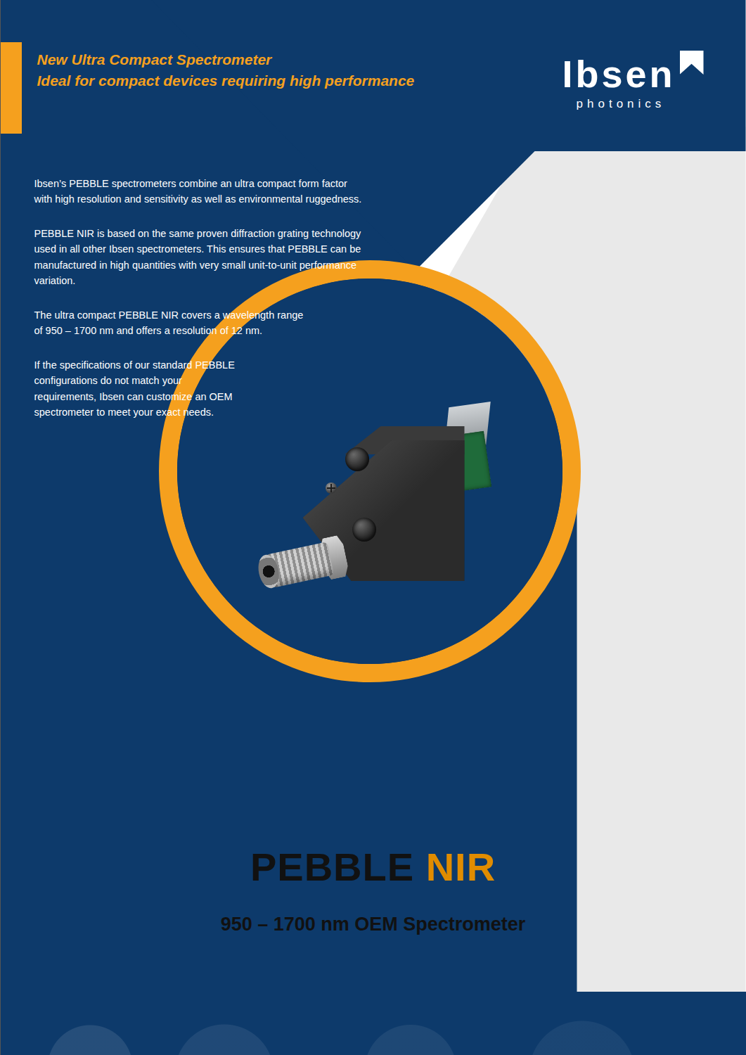New Ultra Compact Spectrometer
Ideal for compact devices requiring high performance
Ibsen photonics
Ibsen’s PEBBLE spectrometers combine an ultra compact form factor with high resolution and sensitivity as well as environmental ruggedness.
PEBBLE NIR is based on the same proven diffraction grating technology used in all other Ibsen spectrometers. This ensures that PEBBLE can be manufactured in high quantities with very small unit-to-unit performance variation.
The ultra compact PEBBLE NIR covers a wavelength range of 950 – 1700 nm and offers a resolution of 12 nm.
If the specifications of our standard PEBBLE configurations do not match your requirements, Ibsen can customize an OEM spectrometer to meet your exact needs.
PEBBLE NIR
950 – 1700 nm OEM Spectrometer